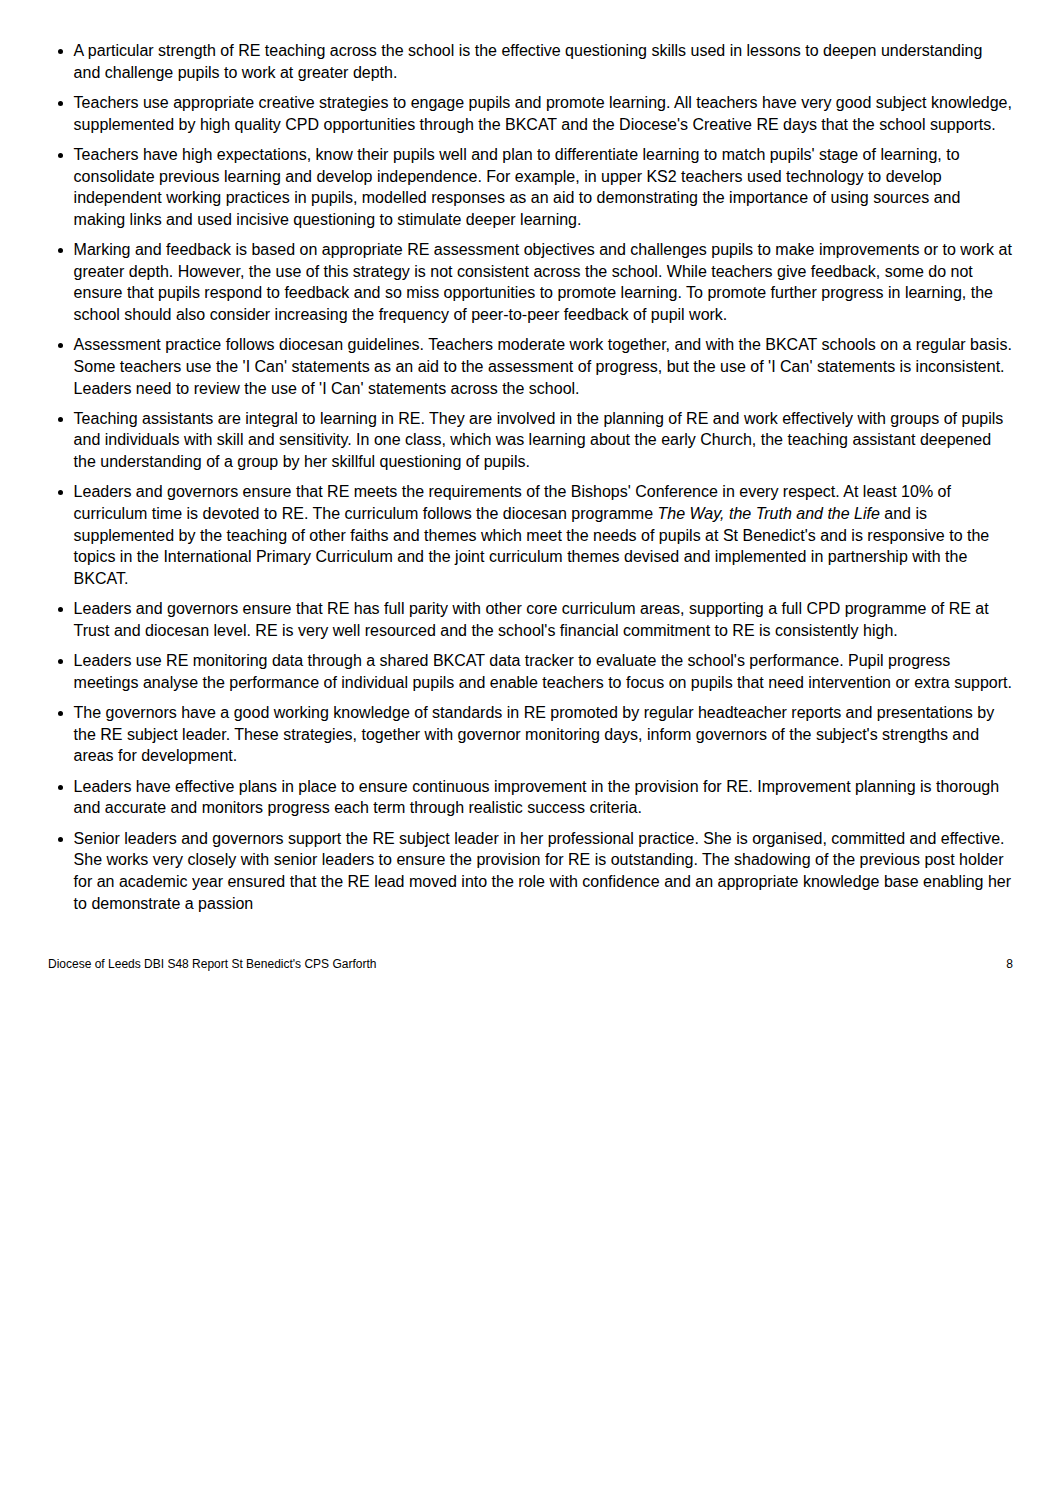A particular strength of RE teaching across the school is the effective questioning skills used in lessons to deepen understanding and challenge pupils to work at greater depth.
Teachers use appropriate creative strategies to engage pupils and promote learning. All teachers have very good subject knowledge, supplemented by high quality CPD opportunities through the BKCAT and the Diocese's Creative RE days that the school supports.
Teachers have high expectations, know their pupils well and plan to differentiate learning to match pupils' stage of learning, to consolidate previous learning and develop independence. For example, in upper KS2 teachers used technology to develop independent working practices in pupils, modelled responses as an aid to demonstrating the importance of using sources and making links and used incisive questioning to stimulate deeper learning.
Marking and feedback is based on appropriate RE assessment objectives and challenges pupils to make improvements or to work at greater depth. However, the use of this strategy is not consistent across the school. While teachers give feedback, some do not ensure that pupils respond to feedback and so miss opportunities to promote learning. To promote further progress in learning, the school should also consider increasing the frequency of peer-to-peer feedback of pupil work.
Assessment practice follows diocesan guidelines. Teachers moderate work together, and with the BKCAT schools on a regular basis. Some teachers use the 'I Can' statements as an aid to the assessment of progress, but the use of 'I Can' statements is inconsistent. Leaders need to review the use of 'I Can' statements across the school.
Teaching assistants are integral to learning in RE. They are involved in the planning of RE and work effectively with groups of pupils and individuals with skill and sensitivity. In one class, which was learning about the early Church, the teaching assistant deepened the understanding of a group by her skillful questioning of pupils.
Leaders and governors ensure that RE meets the requirements of the Bishops' Conference in every respect. At least 10% of curriculum time is devoted to RE. The curriculum follows the diocesan programme The Way, the Truth and the Life and is supplemented by the teaching of other faiths and themes which meet the needs of pupils at St Benedict's and is responsive to the topics in the International Primary Curriculum and the joint curriculum themes devised and implemented in partnership with the BKCAT.
Leaders and governors ensure that RE has full parity with other core curriculum areas, supporting a full CPD programme of RE at Trust and diocesan level. RE is very well resourced and the school's financial commitment to RE is consistently high.
Leaders use RE monitoring data through a shared BKCAT data tracker to evaluate the school's performance. Pupil progress meetings analyse the performance of individual pupils and enable teachers to focus on pupils that need intervention or extra support.
The governors have a good working knowledge of standards in RE promoted by regular headteacher reports and presentations by the RE subject leader. These strategies, together with governor monitoring days, inform governors of the subject's strengths and areas for development.
Leaders have effective plans in place to ensure continuous improvement in the provision for RE. Improvement planning is thorough and accurate and monitors progress each term through realistic success criteria.
Senior leaders and governors support the RE subject leader in her professional practice. She is organised, committed and effective. She works very closely with senior leaders to ensure the provision for RE is outstanding. The shadowing of the previous post holder for an academic year ensured that the RE lead moved into the role with confidence and an appropriate knowledge base enabling her to demonstrate a passion
Diocese of Leeds DBI S48 Report St Benedict's CPS Garforth 8